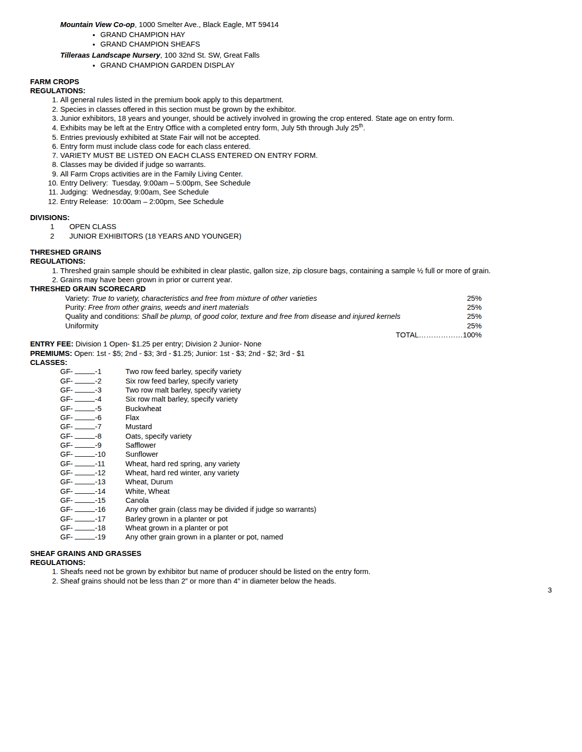Mountain View Co-op, 1000 Smelter Ave., Black Eagle, MT 59414
GRAND CHAMPION HAY
GRAND CHAMPION SHEAFS
Tilleraas Landscape Nursery, 100 32nd St. SW, Great Falls
GRAND CHAMPION GARDEN DISPLAY
FARM CROPS
REGULATIONS:
All general rules listed in the premium book apply to this department.
Species in classes offered in this section must be grown by the exhibitor.
Junior exhibitors, 18 years and younger, should be actively involved in growing the crop entered. State age on entry form.
Exhibits may be left at the Entry Office with a completed entry form, July 5th through July 25th.
Entries previously exhibited at State Fair will not be accepted.
Entry form must include class code for each class entered.
VARIETY MUST BE LISTED ON EACH CLASS ENTERED ON ENTRY FORM.
Classes may be divided if judge so warrants.
All Farm Crops activities are in the Family Living Center.
Entry Delivery: Tuesday, 9:00am – 5:00pm, See Schedule
Judging: Wednesday, 9:00am, See Schedule
Entry Release: 10:00am – 2:00pm, See Schedule
DIVISIONS:
| 1 | OPEN CLASS |
| 2 | JUNIOR EXHIBITORS (18 YEARS AND YOUNGER) |
THRESHED GRAINS
REGULATIONS:
Threshed grain sample should be exhibited in clear plastic, gallon size, zip closure bags, containing a sample ½ full or more of grain.
Grains may have been grown in prior or current year.
THRESHED GRAIN SCORECARD
Variety: True to variety, characteristics and free from mixture of other varieties 25%
Purity: Free from other grains, weeds and inert materials 25%
Quality and conditions: Shall be plump, of good color, texture and free from disease and injured kernels 25%
Uniformity 25%
TOTAL………………100%
ENTRY FEE: Division 1 Open- $1.25 per entry; Division 2 Junior- None
PREMIUMS: Open: 1st - $5; 2nd - $3; 3rd - $1.25; Junior: 1st - $3; 2nd - $2; 3rd - $1
CLASSES:
| GF- -1 | Two row feed barley, specify variety |
| GF- -2 | Six row feed barley, specify variety |
| GF- -3 | Two row malt barley, specify variety |
| GF- -4 | Six row malt barley, specify variety |
| GF- -5 | Buckwheat |
| GF- -6 | Flax |
| GF- -7 | Mustard |
| GF- -8 | Oats, specify variety |
| GF- -9 | Safflower |
| GF- -10 | Sunflower |
| GF- -11 | Wheat, hard red spring, any variety |
| GF- -12 | Wheat, hard red winter, any variety |
| GF- -13 | Wheat, Durum |
| GF- -14 | White, Wheat |
| GF- -15 | Canola |
| GF- -16 | Any other grain (class may be divided if judge so warrants) |
| GF- -17 | Barley grown in a planter or pot |
| GF- -18 | Wheat grown in a planter or pot |
| GF- -19 | Any other grain grown in a planter or pot, named |
SHEAF GRAINS AND GRASSES
REGULATIONS:
Sheafs need not be grown by exhibitor but name of producer should be listed on the entry form.
Sheaf grains should not be less than 2” or more than 4” in diameter below the heads.
3